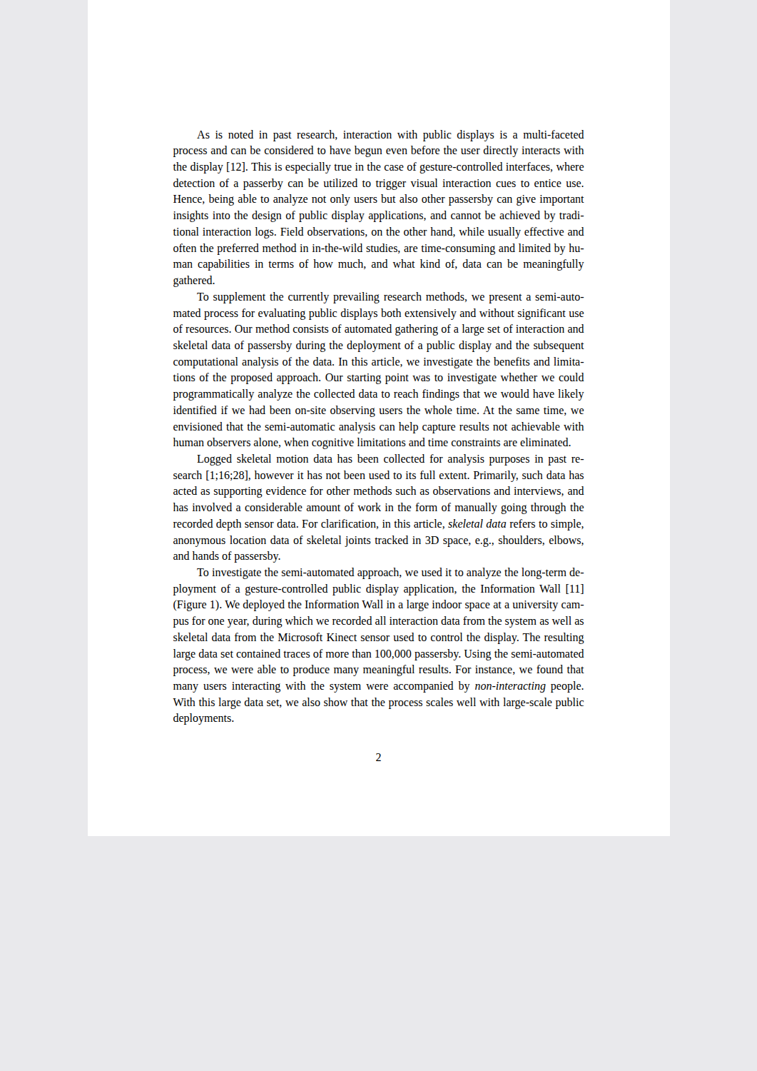As is noted in past research, interaction with public displays is a multi-faceted process and can be considered to have begun even before the user directly interacts with the display [12]. This is especially true in the case of gesture-controlled interfaces, where detection of a passerby can be utilized to trigger visual interaction cues to entice use. Hence, being able to analyze not only users but also other passersby can give important insights into the design of public display applications, and cannot be achieved by traditional interaction logs. Field observations, on the other hand, while usually effective and often the preferred method in in-the-wild studies, are time-consuming and limited by human capabilities in terms of how much, and what kind of, data can be meaningfully gathered.
To supplement the currently prevailing research methods, we present a semi-automated process for evaluating public displays both extensively and without significant use of resources. Our method consists of automated gathering of a large set of interaction and skeletal data of passersby during the deployment of a public display and the subsequent computational analysis of the data. In this article, we investigate the benefits and limitations of the proposed approach. Our starting point was to investigate whether we could programmatically analyze the collected data to reach findings that we would have likely identified if we had been on-site observing users the whole time. At the same time, we envisioned that the semi-automatic analysis can help capture results not achievable with human observers alone, when cognitive limitations and time constraints are eliminated.
Logged skeletal motion data has been collected for analysis purposes in past research [1;16;28], however it has not been used to its full extent. Primarily, such data has acted as supporting evidence for other methods such as observations and interviews, and has involved a considerable amount of work in the form of manually going through the recorded depth sensor data. For clarification, in this article, skeletal data refers to simple, anonymous location data of skeletal joints tracked in 3D space, e.g., shoulders, elbows, and hands of passersby.
To investigate the semi-automated approach, we used it to analyze the long-term deployment of a gesture-controlled public display application, the Information Wall [11] (Figure 1). We deployed the Information Wall in a large indoor space at a university campus for one year, during which we recorded all interaction data from the system as well as skeletal data from the Microsoft Kinect sensor used to control the display. The resulting large data set contained traces of more than 100,000 passersby. Using the semi-automated process, we were able to produce many meaningful results. For instance, we found that many users interacting with the system were accompanied by non-interacting people. With this large data set, we also show that the process scales well with large-scale public deployments.
2